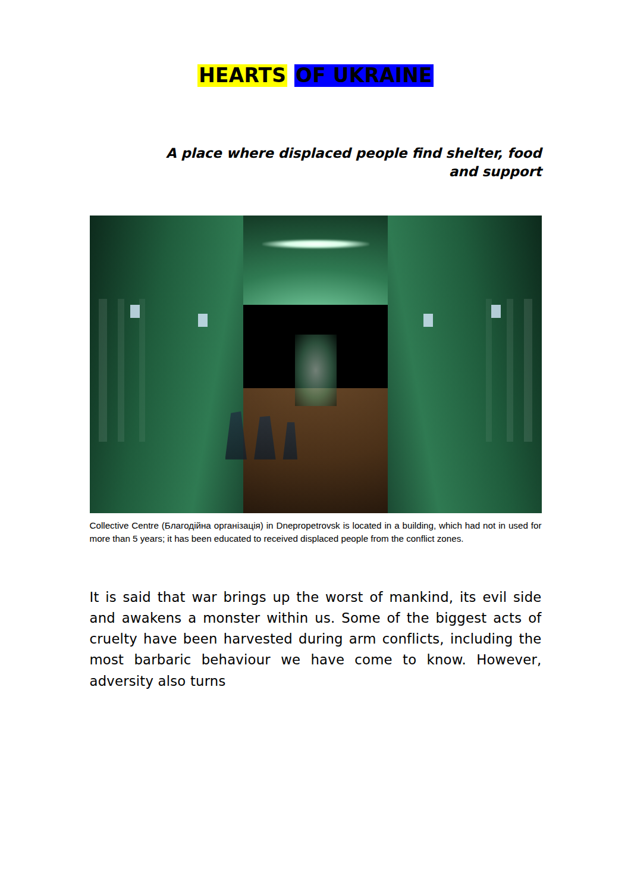HEARTS OF UKRAINE
A place where displaced people find shelter, food and support
Collective Centre (Благодійна організація) in Dnepropetrovsk is located in a building, which had not in used for more than 5 years; it has been educated to received displaced people from the conflict zones.
It is said that war brings up the worst of mankind, its evil side and awakens a monster within us. Some of the biggest acts of cruelty have been harvested during arm conflicts, including the most barbaric behaviour we have come to know. However, adversity also turns